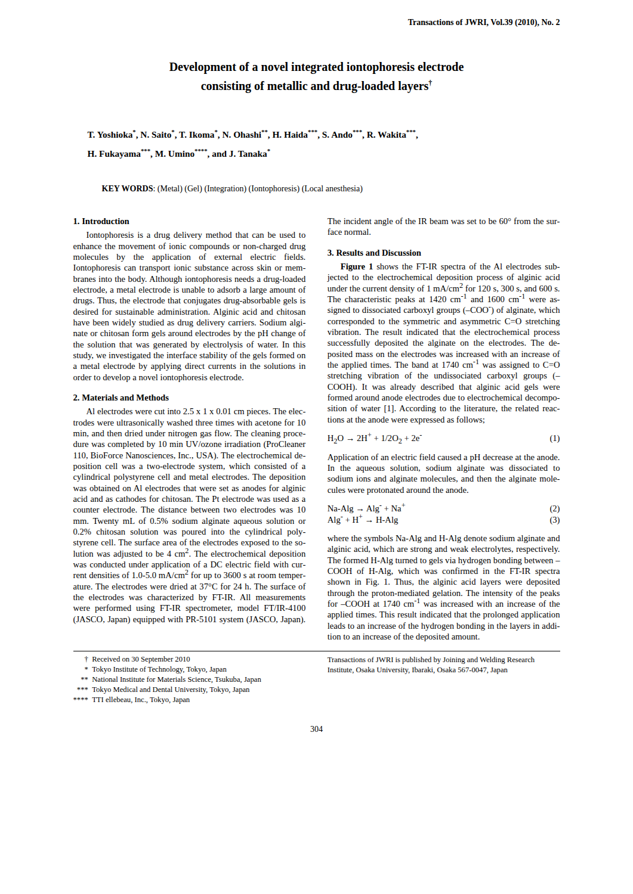Transactions of JWRI, Vol.39 (2010), No. 2
Development of a novel integrated iontophoresis electrode
consisting of metallic and drug-loaded layers†
T. Yoshioka*, N. Saito*, T. Ikoma*, N. Ohashi**, H. Haida***, S. Ando***, R. Wakita***,
H. Fukayama***, M. Umino****, and J. Tanaka*
KEY WORDS: (Metal) (Gel) (Integration) (Iontophoresis) (Local anesthesia)
1. Introduction
Iontophoresis is a drug delivery method that can be used to enhance the movement of ionic compounds or non-charged drug molecules by the application of external electric fields. Iontophoresis can transport ionic substance across skin or membranes into the body. Although iontophoresis needs a drug-loaded electrode, a metal electrode is unable to adsorb a large amount of drugs. Thus, the electrode that conjugates drug-absorbable gels is desired for sustainable administration. Alginic acid and chitosan have been widely studied as drug delivery carriers. Sodium alginate or chitosan form gels around electrodes by the pH change of the solution that was generated by electrolysis of water. In this study, we investigated the interface stability of the gels formed on a metal electrode by applying direct currents in the solutions in order to develop a novel iontophoresis electrode.
2. Materials and Methods
Al electrodes were cut into 2.5 x 1 x 0.01 cm pieces. The electrodes were ultrasonically washed three times with acetone for 10 min, and then dried under nitrogen gas flow. The cleaning procedure was completed by 10 min UV/ozone irradiation (ProCleaner 110, BioForce Nanosciences, Inc., USA). The electrochemical deposition cell was a two-electrode system, which consisted of a cylindrical polystyrene cell and metal electrodes. The deposition was obtained on Al electrodes that were set as anodes for alginic acid and as cathodes for chitosan. The Pt electrode was used as a counter electrode. The distance between two electrodes was 10 mm. Twenty mL of 0.5% sodium alginate aqueous solution or 0.2% chitosan solution was poured into the cylindrical polystyrene cell. The surface area of the electrodes exposed to the solution was adjusted to be 4 cm2. The electrochemical deposition was conducted under application of a DC electric field with current densities of 1.0-5.0 mA/cm2 for up to 3600 s at room temperature. The electrodes were dried at 37°C for 24 h. The surface of the electrodes was characterized by FT-IR. All measurements were performed using FT-IR spectrometer, model FT/IR-4100 (JASCO, Japan) equipped with PR-5101 system (JASCO, Japan). The incident angle of the IR beam was set to be 60° from the surface normal.
3. Results and Discussion
Figure 1 shows the FT-IR spectra of the Al electrodes subjected to the electrochemical deposition process of alginic acid under the current density of 1 mA/cm2 for 120 s, 300 s, and 600 s. The characteristic peaks at 1420 cm-1 and 1600 cm-1 were assigned to dissociated carboxyl groups (–COO-) of alginate, which corresponded to the symmetric and asymmetric C=O stretching vibration. The result indicated that the electrochemical process successfully deposited the alginate on the electrodes. The deposited mass on the electrodes was increased with an increase of the applied times. The band at 1740 cm-1 was assigned to C=O stretching vibration of the undissociated carboxyl groups (–COOH). It was already described that alginic acid gels were formed around anode electrodes due to electrochemical decomposition of water [1]. According to the literature, the related reactions at the anode were expressed as follows;
H2O → 2H+ + 1/2O2 + 2e-(1)
Application of an electric field caused a pH decrease at the anode. In the aqueous solution, sodium alginate was dissociated to sodium ions and alginate molecules, and then the alginate molecules were protonated around the anode.
Na-Alg → Alg- + Na+(2)
Alg- + H+ → H-Alg(3)
where the symbols Na-Alg and H-Alg denote sodium alginate and alginic acid, which are strong and weak electrolytes, respectively. The formed H-Alg turned to gels via hydrogen bonding between –COOH of H-Alg, which was confirmed in the FT-IR spectra shown in Fig. 1. Thus, the alginic acid layers were deposited through the proton-mediated gelation. The intensity of the peaks for –COOH at 1740 cm-1 was increased with an increase of the applied times. This result indicated that the prolonged application leads to an increase of the hydrogen bonding in the layers in addition to an increase of the deposited amount.
| † | Received on 30 September 2010 |
| * | Tokyo Institute of Technology, Tokyo, Japan |
| ** | National Institute for Materials Science, Tsukuba, Japan |
| *** | Tokyo Medical and Dental University, Tokyo, Japan |
| **** | TTI ellebeau, Inc., Tokyo, Japan |
Transactions of JWRI is published by Joining and Welding Research Institute, Osaka University, Ibaraki, Osaka 567-0047, Japan
304